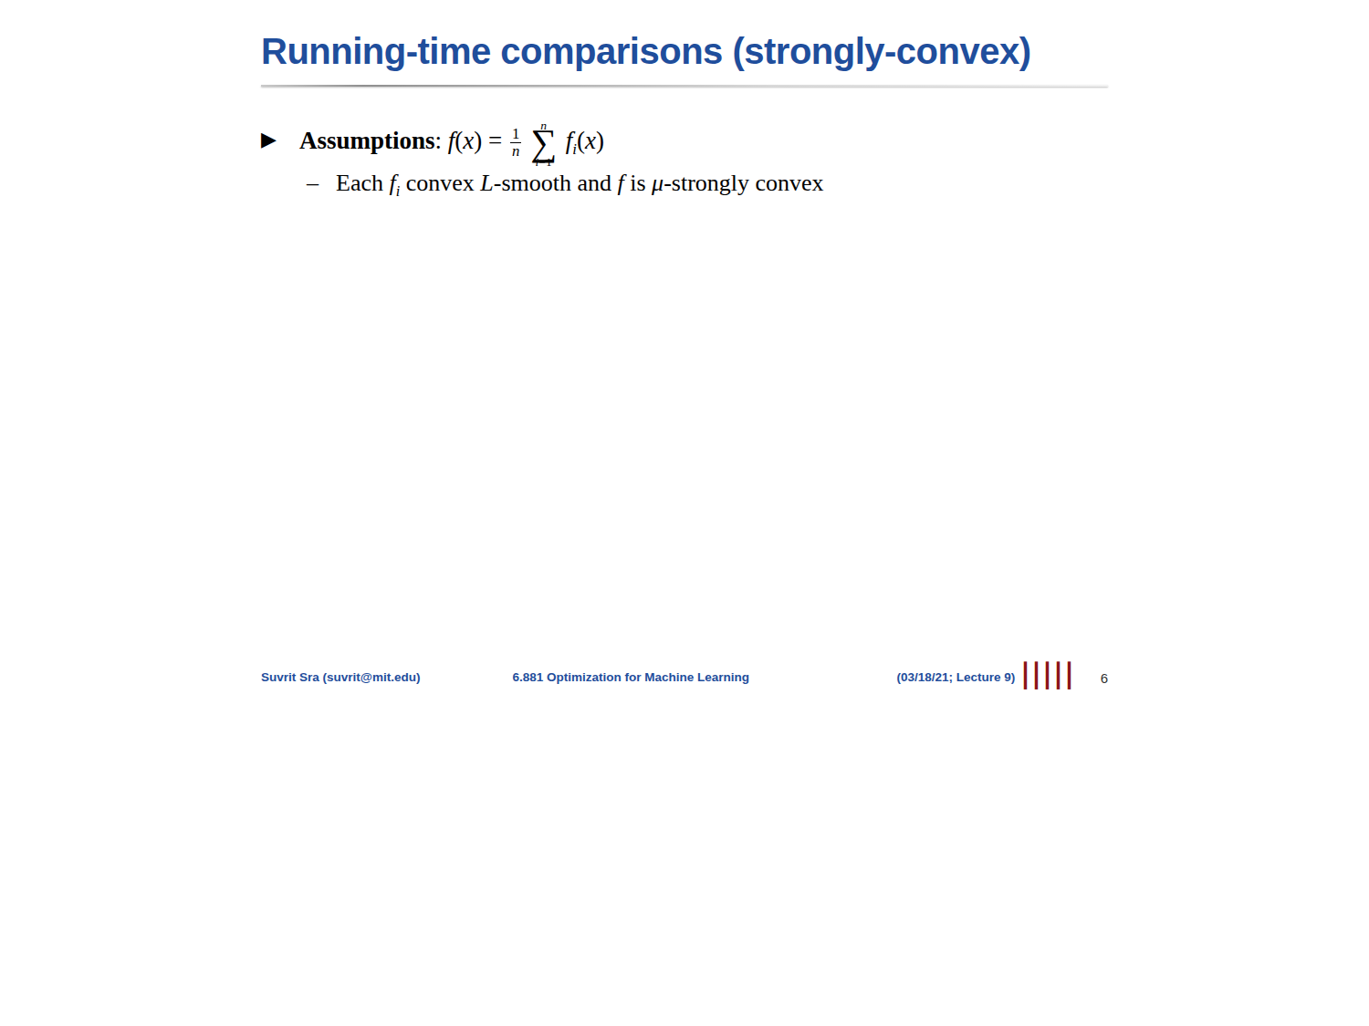Running-time comparisons (strongly-convex)
Assumptions: f(x) = 1 n n∑i=1 fi(x)
Each fi convex L-smooth and f is μ-strongly convex
Suvrit Sra (suvrit@mit.edu)
6.881 Optimization for Machine Learning
(03/18/21; Lecture 9)
∣∣∣∣∣
6